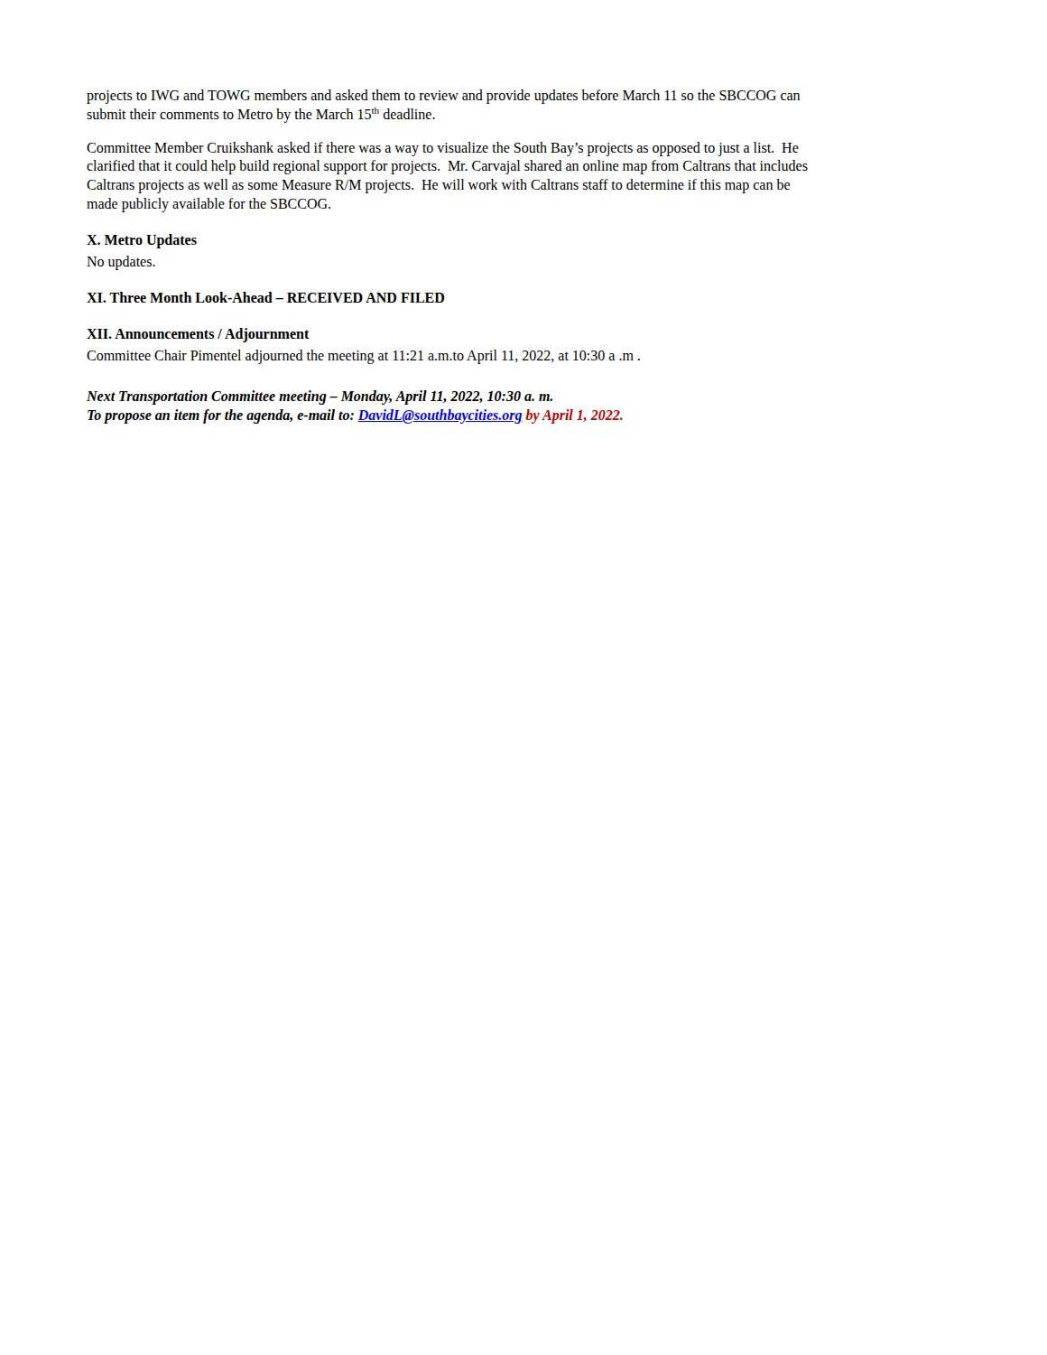projects to IWG and TOWG members and asked them to review and provide updates before March 11 so the SBCCOG can submit their comments to Metro by the March 15th deadline.
Committee Member Cruikshank asked if there was a way to visualize the South Bay’s projects as opposed to just a list. He clarified that it could help build regional support for projects. Mr. Carvajal shared an online map from Caltrans that includes Caltrans projects as well as some Measure R/M projects. He will work with Caltrans staff to determine if this map can be made publicly available for the SBCCOG.
X. Metro Updates
No updates.
XI. Three Month Look-Ahead – RECEIVED AND FILED
XII. Announcements / Adjournment
Committee Chair Pimentel adjourned the meeting at 11:21 a.m.to April 11, 2022, at 10:30 a .m .
Next Transportation Committee meeting – Monday, April 11, 2022, 10:30 a. m.
To propose an item for the agenda, e-mail to: DavidL@southbaycities.org by April 1, 2022.